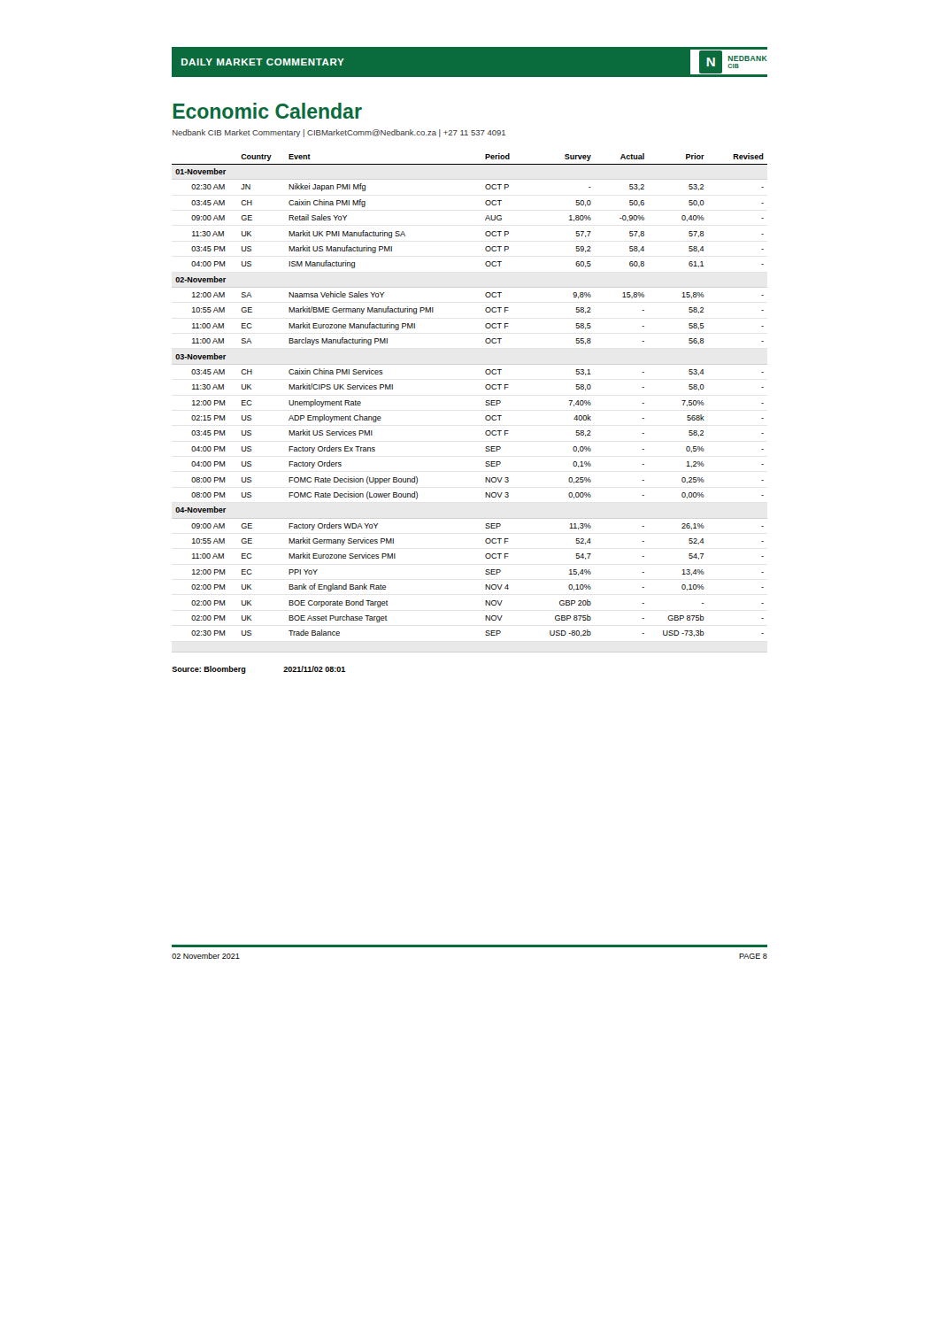DAILY MARKET COMMENTARY
N
NEDBANKCIB
Economic Calendar
Nedbank CIB Market Commentary | CIBMarketComm@Nedbank.co.za | +27 11 537 4091
| | Country | Event | Period | Survey | Actual | Prior | Revised |
| --- | --- | --- | --- | --- | --- | --- | --- |
| 01-November |
| 02:30 AM | JN | Nikkei Japan PMI Mfg | OCT P | - | 53,2 | 53,2 | - |
| 03:45 AM | CH | Caixin China PMI Mfg | OCT | 50,0 | 50,6 | 50,0 | - |
| 09:00 AM | GE | Retail Sales YoY | AUG | 1,80% | -0,90% | 0,40% | - |
| 11:30 AM | UK | Markit UK PMI Manufacturing SA | OCT P | 57,7 | 57,8 | 57,8 | - |
| 03:45 PM | US | Markit US Manufacturing PMI | OCT P | 59,2 | 58,4 | 58,4 | - |
| 04:00 PM | US | ISM Manufacturing | OCT | 60,5 | 60,8 | 61,1 | - |
| 02-November |
| 12:00 AM | SA | Naamsa Vehicle Sales YoY | OCT | 9,8% | 15,8% | 15,8% | - |
| 10:55 AM | GE | Markit/BME Germany Manufacturing PMI | OCT F | 58,2 | - | 58,2 | - |
| 11:00 AM | EC | Markit Eurozone Manufacturing PMI | OCT F | 58,5 | - | 58,5 | - |
| 11:00 AM | SA | Barclays Manufacturing PMI | OCT | 55,8 | - | 56,8 | - |
| 03-November |
| 03:45 AM | CH | Caixin China PMI Services | OCT | 53,1 | - | 53,4 | - |
| 11:30 AM | UK | Markit/CIPS UK Services PMI | OCT F | 58,0 | - | 58,0 | - |
| 12:00 PM | EC | Unemployment Rate | SEP | 7,40% | - | 7,50% | - |
| 02:15 PM | US | ADP Employment Change | OCT | 400k | - | 568k | - |
| 03:45 PM | US | Markit US Services PMI | OCT F | 58,2 | - | 58,2 | - |
| 04:00 PM | US | Factory Orders Ex Trans | SEP | 0,0% | - | 0,5% | - |
| 04:00 PM | US | Factory Orders | SEP | 0,1% | - | 1,2% | - |
| 08:00 PM | US | FOMC Rate Decision (Upper Bound) | NOV 3 | 0,25% | - | 0,25% | - |
| 08:00 PM | US | FOMC Rate Decision (Lower Bound) | NOV 3 | 0,00% | - | 0,00% | - |
| 04-November |
| 09:00 AM | GE | Factory Orders WDA YoY | SEP | 11,3% | - | 26,1% | - |
| 10:55 AM | GE | Markit Germany Services PMI | OCT F | 52,4 | - | 52,4 | - |
| 11:00 AM | EC | Markit Eurozone Services PMI | OCT F | 54,7 | - | 54,7 | - |
| 12:00 PM | EC | PPI YoY | SEP | 15,4% | - | 13,4% | - |
| 02:00 PM | UK | Bank of England Bank Rate | NOV 4 | 0,10% | - | 0,10% | - |
| 02:00 PM | UK | BOE Corporate Bond Target | NOV | GBP 20b | - | - | - |
| 02:00 PM | UK | BOE Asset Purchase Target | NOV | GBP 875b | - | GBP 875b | - |
| 02:30 PM | US | Trade Balance | SEP | USD -80,2b | - | USD -73,3b | - |
Source: Bloomberg 2021/11/02 08:01
02 November 2021
PAGE 8